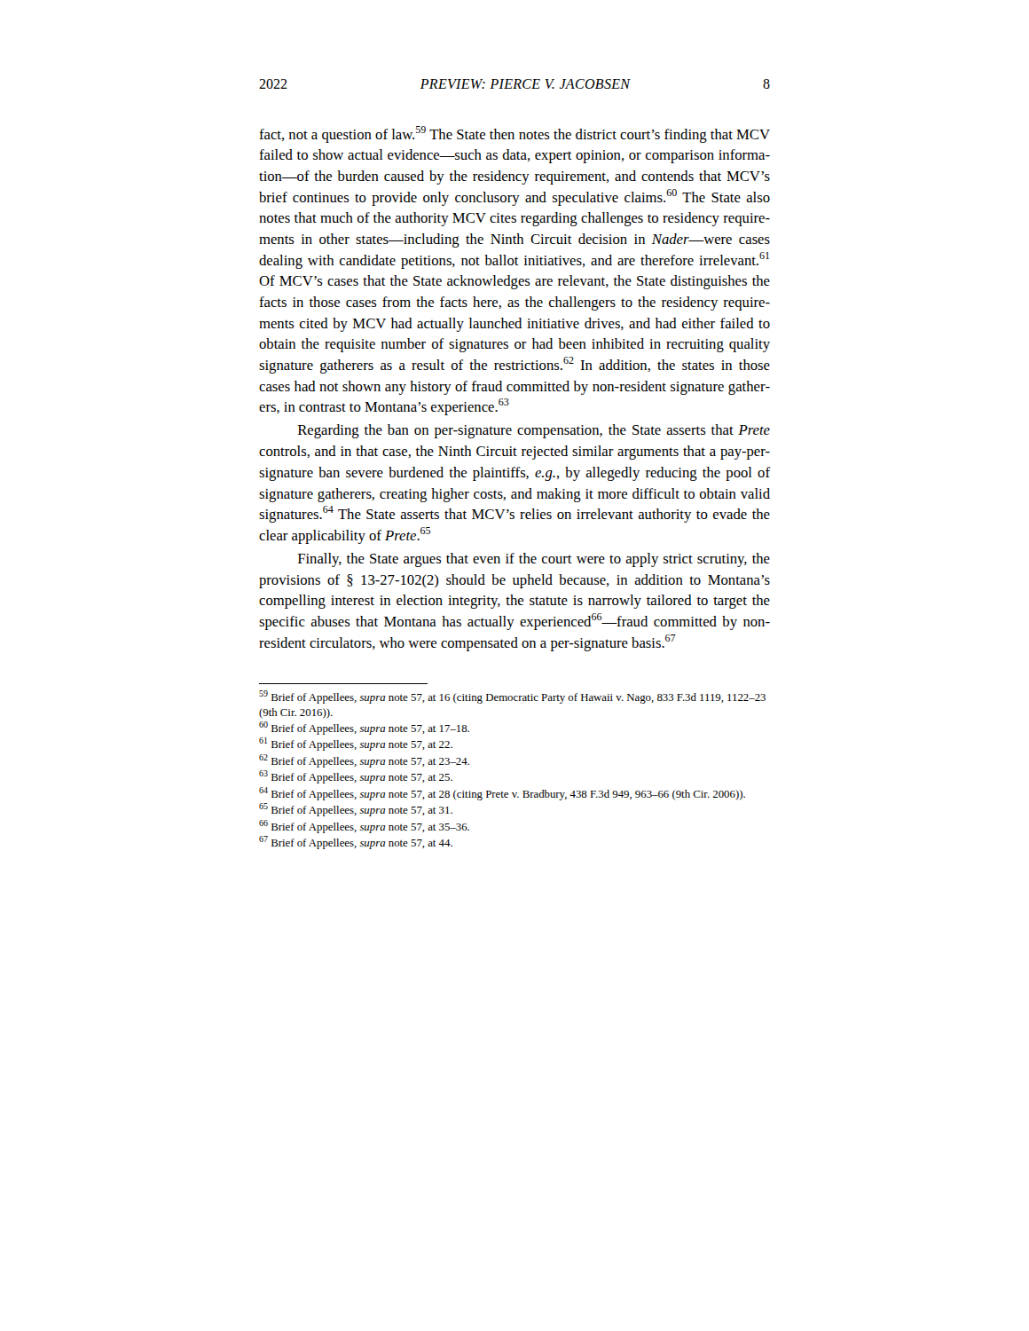2022 PREVIEW: PIERCE V. JACOBSEN 8
fact, not a question of law.59 The State then notes the district court’s finding that MCV failed to show actual evidence—such as data, expert opinion, or comparison information—of the burden caused by the residency requirement, and contends that MCV’s brief continues to provide only conclusory and speculative claims.60 The State also notes that much of the authority MCV cites regarding challenges to residency requirements in other states—including the Ninth Circuit decision in Nader—were cases dealing with candidate petitions, not ballot initiatives, and are therefore irrelevant.61 Of MCV’s cases that the State acknowledges are relevant, the State distinguishes the facts in those cases from the facts here, as the challengers to the residency requirements cited by MCV had actually launched initiative drives, and had either failed to obtain the requisite number of signatures or had been inhibited in recruiting quality signature gatherers as a result of the restrictions.62 In addition, the states in those cases had not shown any history of fraud committed by non-resident signature gatherers, in contrast to Montana’s experience.63
Regarding the ban on per-signature compensation, the State asserts that Prete controls, and in that case, the Ninth Circuit rejected similar arguments that a pay-per-signature ban severe burdened the plaintiffs, e.g., by allegedly reducing the pool of signature gatherers, creating higher costs, and making it more difficult to obtain valid signatures.64 The State asserts that MCV’s relies on irrelevant authority to evade the clear applicability of Prete.65
Finally, the State argues that even if the court were to apply strict scrutiny, the provisions of § 13-27-102(2) should be upheld because, in addition to Montana’s compelling interest in election integrity, the statute is narrowly tailored to target the specific abuses that Montana has actually experienced66—fraud committed by non-resident circulators, who were compensated on a per-signature basis.67
59 Brief of Appellees, supra note 57, at 16 (citing Democratic Party of Hawaii v. Nago, 833 F.3d 1119, 1122–23 (9th Cir. 2016)).
60 Brief of Appellees, supra note 57, at 17–18.
61 Brief of Appellees, supra note 57, at 22.
62 Brief of Appellees, supra note 57, at 23–24.
63 Brief of Appellees, supra note 57, at 25.
64 Brief of Appellees, supra note 57, at 28 (citing Prete v. Bradbury, 438 F.3d 949, 963–66 (9th Cir. 2006)).
65 Brief of Appellees, supra note 57, at 31.
66 Brief of Appellees, supra note 57, at 35–36.
67 Brief of Appellees, supra note 57, at 44.